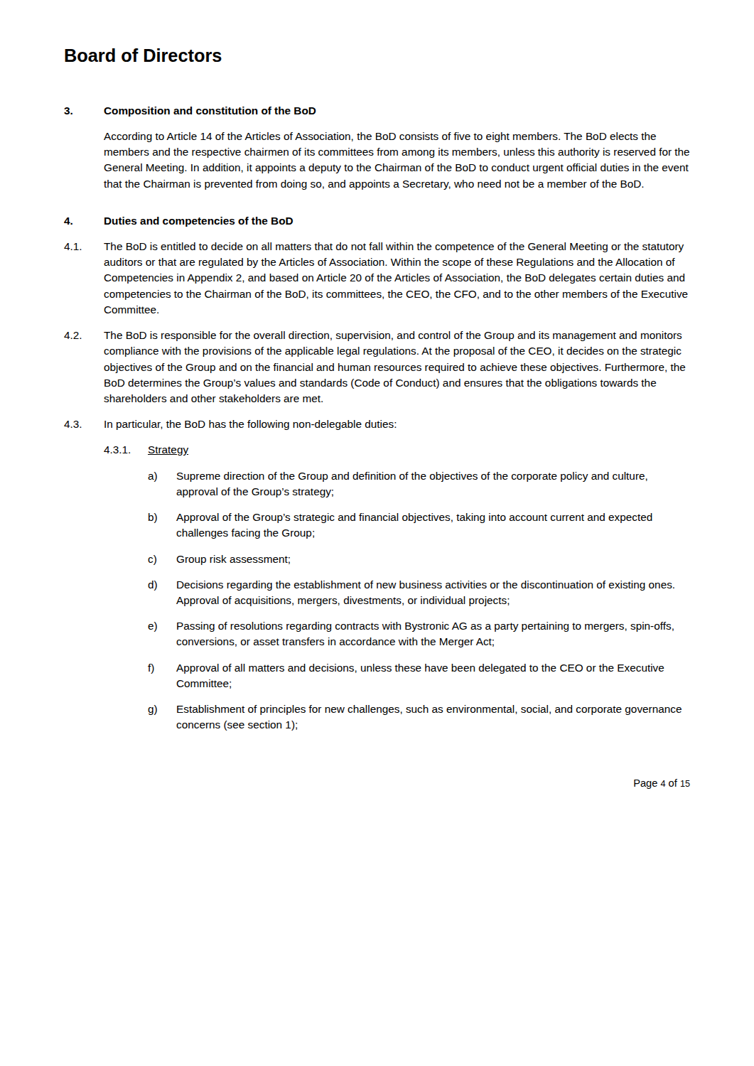Board of Directors
3.
Composition and constitution of the BoD
According to Article 14 of the Articles of Association, the BoD consists of five to eight members. The BoD elects the members and the respective chairmen of its committees from among its members, unless this authority is reserved for the General Meeting. In addition, it appoints a deputy to the Chairman of the BoD to conduct urgent official duties in the event that the Chairman is prevented from doing so, and appoints a Secretary, who need not be a member of the BoD.
4.
Duties and competencies of the BoD
4.1.
The BoD is entitled to decide on all matters that do not fall within the competence of the General Meeting or the statutory auditors or that are regulated by the Articles of Association. Within the scope of these Regulations and the Allocation of Competencies in Appendix 2, and based on Article 20 of the Articles of Association, the BoD delegates certain duties and competencies to the Chairman of the BoD, its committees, the CEO, the CFO, and to the other members of the Executive Committee.
4.2.
The BoD is responsible for the overall direction, supervision, and control of the Group and its management and monitors compliance with the provisions of the applicable legal regulations. At the proposal of the CEO, it decides on the strategic objectives of the Group and on the financial and human resources required to achieve these objectives. Furthermore, the BoD determines the Group’s values and standards (Code of Conduct) and ensures that the obligations towards the shareholders and other stakeholders are met.
4.3.
In particular, the BoD has the following non-delegable duties:
4.3.1.
Strategy
a)
Supreme direction of the Group and definition of the objectives of the corporate policy and culture, approval of the Group’s strategy;
b)
Approval of the Group’s strategic and financial objectives, taking into account current and expected challenges facing the Group;
c)
Group risk assessment;
d)
Decisions regarding the establishment of new business activities or the discontinuation of existing ones. Approval of acquisitions, mergers, divestments, or individual projects;
e)
Passing of resolutions regarding contracts with Bystronic AG as a party pertaining to mergers, spin-offs, conversions, or asset transfers in accordance with the Merger Act;
f)
Approval of all matters and decisions, unless these have been delegated to the CEO or the Executive Committee;
g)
Establishment of principles for new challenges, such as environmental, social, and corporate governance concerns (see section 1);
Page 4 of 15